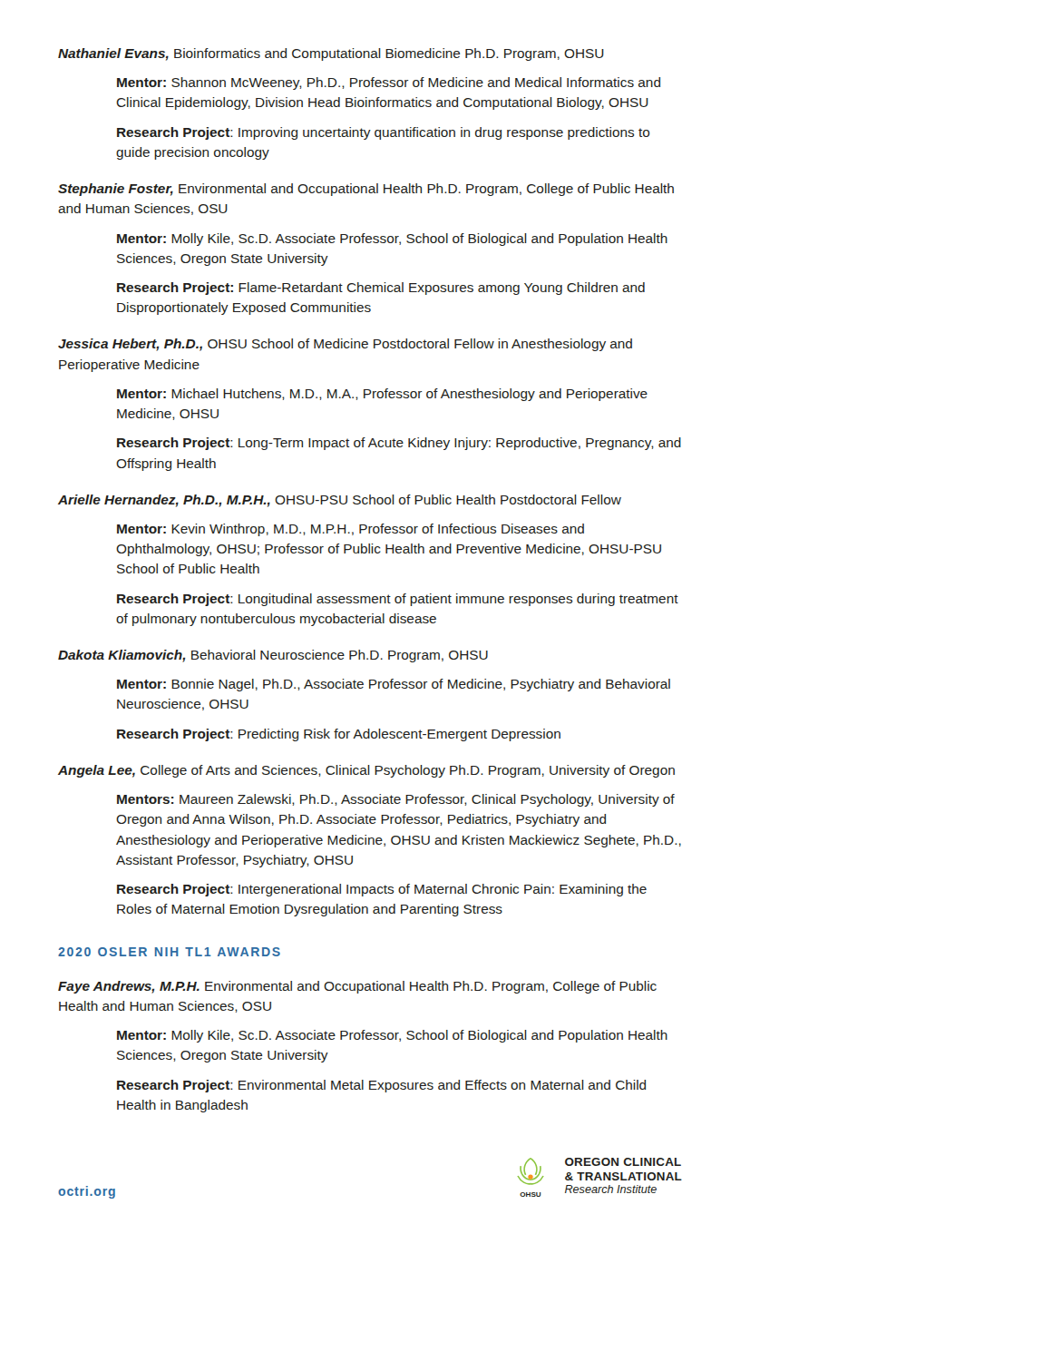Nathaniel Evans, Bioinformatics and Computational Biomedicine Ph.D. Program, OHSU
Mentor: Shannon McWeeney, Ph.D., Professor of Medicine and Medical Informatics and Clinical Epidemiology, Division Head Bioinformatics and Computational Biology, OHSU
Research Project: Improving uncertainty quantification in drug response predictions to guide precision oncology
Stephanie Foster, Environmental and Occupational Health Ph.D. Program, College of Public Health and Human Sciences, OSU
Mentor: Molly Kile, Sc.D. Associate Professor, School of Biological and Population Health Sciences, Oregon State University
Research Project: Flame-Retardant Chemical Exposures among Young Children and Disproportionately Exposed Communities
Jessica Hebert, Ph.D., OHSU School of Medicine Postdoctoral Fellow in Anesthesiology and Perioperative Medicine
Mentor: Michael Hutchens, M.D., M.A., Professor of Anesthesiology and Perioperative Medicine, OHSU
Research Project: Long-Term Impact of Acute Kidney Injury: Reproductive, Pregnancy, and Offspring Health
Arielle Hernandez, Ph.D., M.P.H., OHSU-PSU School of Public Health Postdoctoral Fellow
Mentor: Kevin Winthrop, M.D., M.P.H., Professor of Infectious Diseases and Ophthalmology, OHSU; Professor of Public Health and Preventive Medicine, OHSU-PSU School of Public Health
Research Project: Longitudinal assessment of patient immune responses during treatment of pulmonary nontuberculous mycobacterial disease
Dakota Kliamovich, Behavioral Neuroscience Ph.D. Program, OHSU
Mentor: Bonnie Nagel, Ph.D., Associate Professor of Medicine, Psychiatry and Behavioral Neuroscience, OHSU
Research Project: Predicting Risk for Adolescent-Emergent Depression
Angela Lee, College of Arts and Sciences, Clinical Psychology Ph.D. Program, University of Oregon
Mentors: Maureen Zalewski, Ph.D., Associate Professor, Clinical Psychology, University of Oregon and Anna Wilson, Ph.D. Associate Professor, Pediatrics, Psychiatry and Anesthesiology and Perioperative Medicine, OHSU and Kristen Mackiewicz Seghete, Ph.D., Assistant Professor, Psychiatry, OHSU
Research Project: Intergenerational Impacts of Maternal Chronic Pain: Examining the Roles of Maternal Emotion Dysregulation and Parenting Stress
2020 Osler NIH TL1 Awards
Faye Andrews, M.P.H. Environmental and Occupational Health Ph.D. Program, College of Public Health and Human Sciences, OSU
Mentor: Molly Kile, Sc.D. Associate Professor, School of Biological and Population Health Sciences, Oregon State University
Research Project: Environmental Metal Exposures and Effects on Maternal and Child Health in Bangladesh
octri.org
OHSU
OREGON CLINICAL & TRANSLATIONAL Research Institute